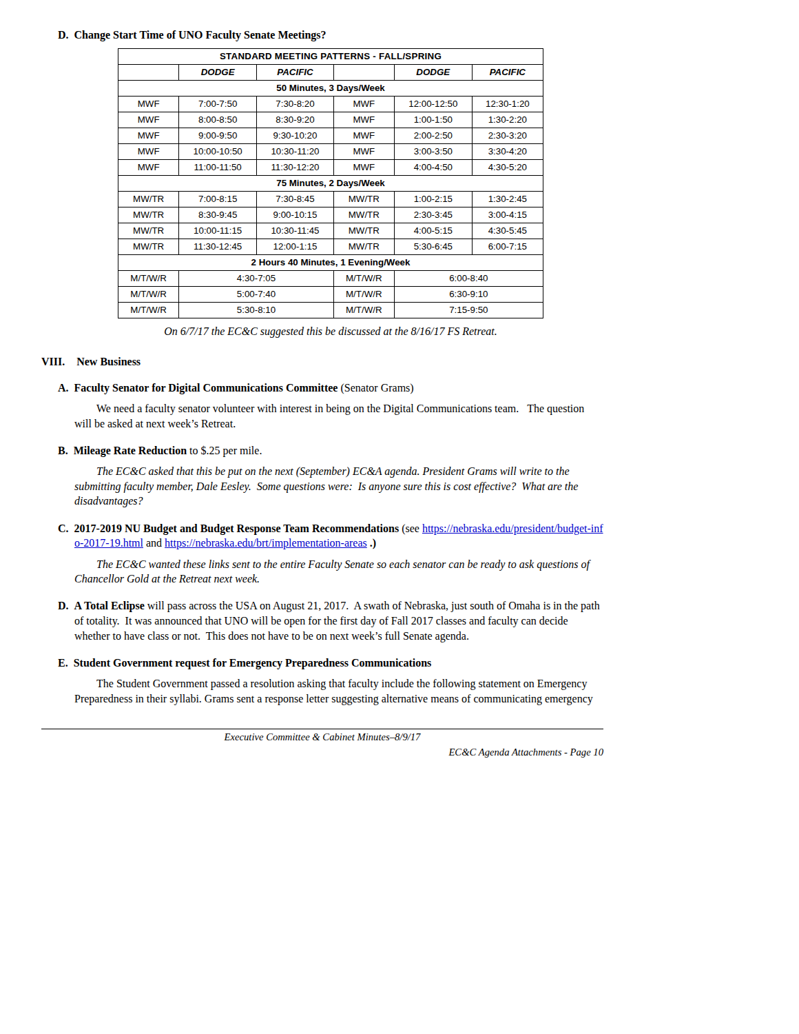D. Change Start Time of UNO Faculty Senate Meetings?
| STANDARD MEETING PATTERNS - FALL/SPRING |
| --- |
| | DODGE | PACIFIC | | DODGE | PACIFIC |
| 50 Minutes, 3 Days/Week |
| MWF | 7:00-7:50 | 7:30-8:20 | MWF | 12:00-12:50 | 12:30-1:20 |
| MWF | 8:00-8:50 | 8:30-9:20 | MWF | 1:00-1:50 | 1:30-2:20 |
| MWF | 9:00-9:50 | 9:30-10:20 | MWF | 2:00-2:50 | 2:30-3:20 |
| MWF | 10:00-10:50 | 10:30-11:20 | MWF | 3:00-3:50 | 3:30-4:20 |
| MWF | 11:00-11:50 | 11:30-12:20 | MWF | 4:00-4:50 | 4:30-5:20 |
| 75 Minutes, 2 Days/Week |
| MW/TR | 7:00-8:15 | 7:30-8:45 | MW/TR | 1:00-2:15 | 1:30-2:45 |
| MW/TR | 8:30-9:45 | 9:00-10:15 | MW/TR | 2:30-3:45 | 3:00-4:15 |
| MW/TR | 10:00-11:15 | 10:30-11:45 | MW/TR | 4:00-5:15 | 4:30-5:45 |
| MW/TR | 11:30-12:45 | 12:00-1:15 | MW/TR | 5:30-6:45 | 6:00-7:15 |
| 2 Hours 40 Minutes, 1 Evening/Week |
| M/T/W/R | 4:30-7:05 | M/T/W/R | 6:00-8:40 |
| M/T/W/R | 5:00-7:40 | M/T/W/R | 6:30-9:10 |
| M/T/W/R | 5:30-8:10 | M/T/W/R | 7:15-9:50 |
On 6/7/17 the EC&C suggested this be discussed at the 8/16/17 FS Retreat.
VIII. New Business
A. Faculty Senator for Digital Communications Committee (Senator Grams)
We need a faculty senator volunteer with interest in being on the Digital Communications team. The question will be asked at next week’s Retreat.
B. Mileage Rate Reduction to $.25 per mile.
The EC&C asked that this be put on the next (September) EC&A agenda. President Grams will write to the submitting faculty member, Dale Eesley. Some questions were: Is anyone sure this is cost effective? What are the disadvantages?
C. 2017-2019 NU Budget and Budget Response Team Recommendations (see https://nebraska.edu/president/budget-info-2017-19.html and https://nebraska.edu/brt/implementation-areas .)
The EC&C wanted these links sent to the entire Faculty Senate so each senator can be ready to ask questions of Chancellor Gold at the Retreat next week.
D. A Total Eclipse will pass across the USA on August 21, 2017. A swath of Nebraska, just south of Omaha is in the path of totality. It was announced that UNO will be open for the first day of Fall 2017 classes and faculty can decide whether to have class or not. This does not have to be on next week’s full Senate agenda.
E. Student Government request for Emergency Preparedness Communications
The Student Government passed a resolution asking that faculty include the following statement on Emergency Preparedness in their syllabi. Grams sent a response letter suggesting alternative means of communicating emergency
Executive Committee & Cabinet Minutes–8/9/17 EC&C Agenda Attachments - Page 10